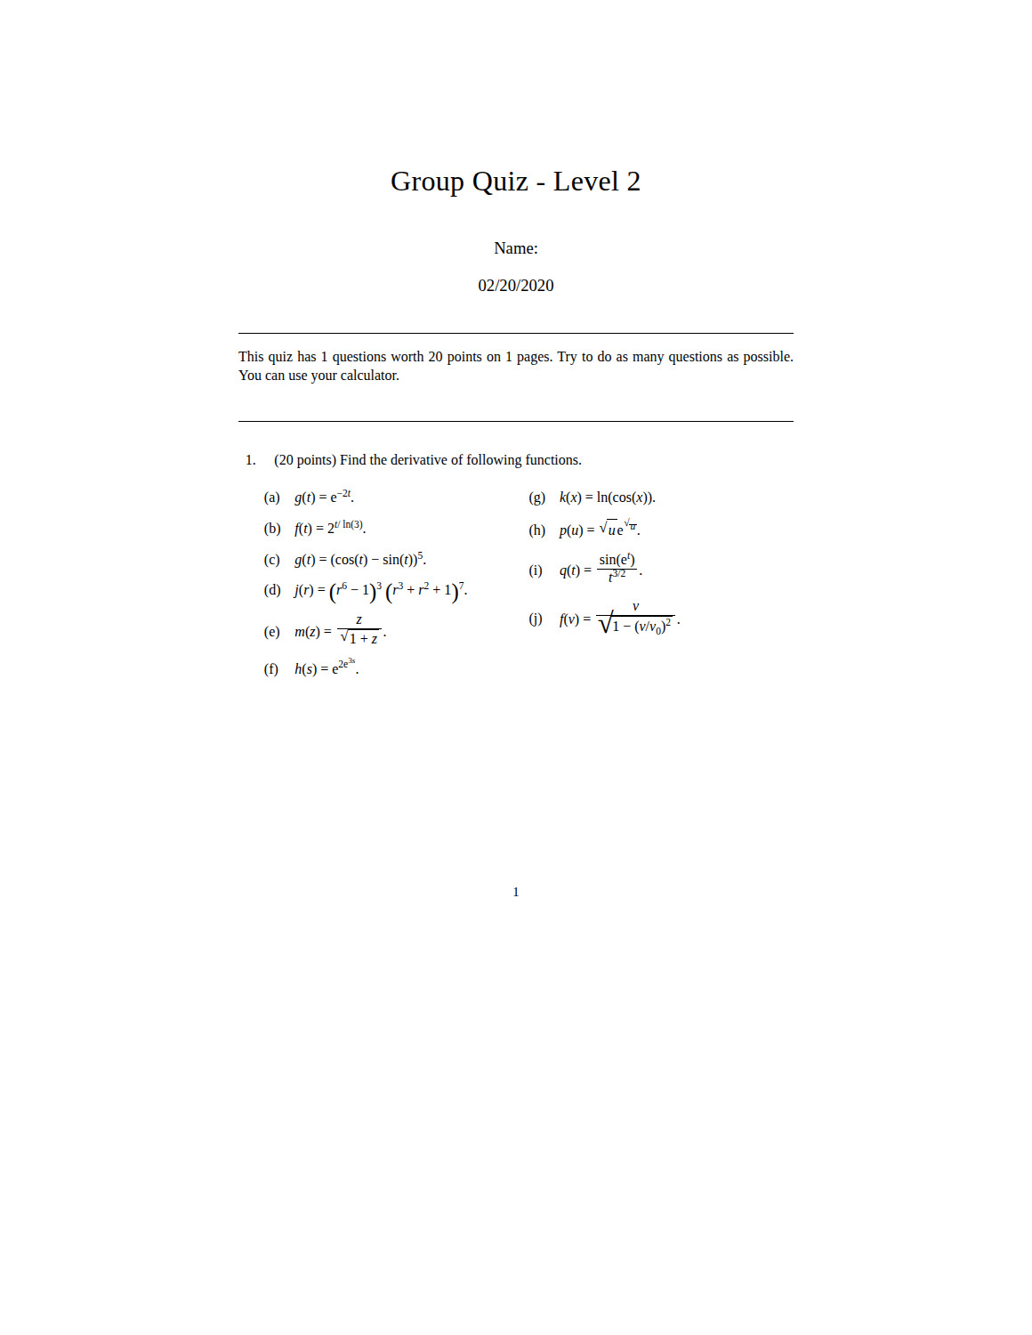Group Quiz - Level 2
Name:
02/20/2020
This quiz has 1 questions worth 20 points on 1 pages. Try to do as many questions as possible. You can use your calculator.
1.
(20 points) Find the derivative of following functions.
(a)
g(t) = e−2t.
(b)
f(t) = 2t/ ln(3).
(c)
g(t) = (cos(t) − sin(t))5.
(d)
j(r) = (r6 − 1)3 (r3 + r2 + 1)7.
(e)
m(z) = z 1 + z .
(f)
h(s) = e2e3s.
(g)
k(x) = ln(cos(x)).
(h)
p(u) = ueu.
(i)
q(t) = sin(et) t3/2 .
(j)
f(v) = v 1 − (v/v0)2 .
1